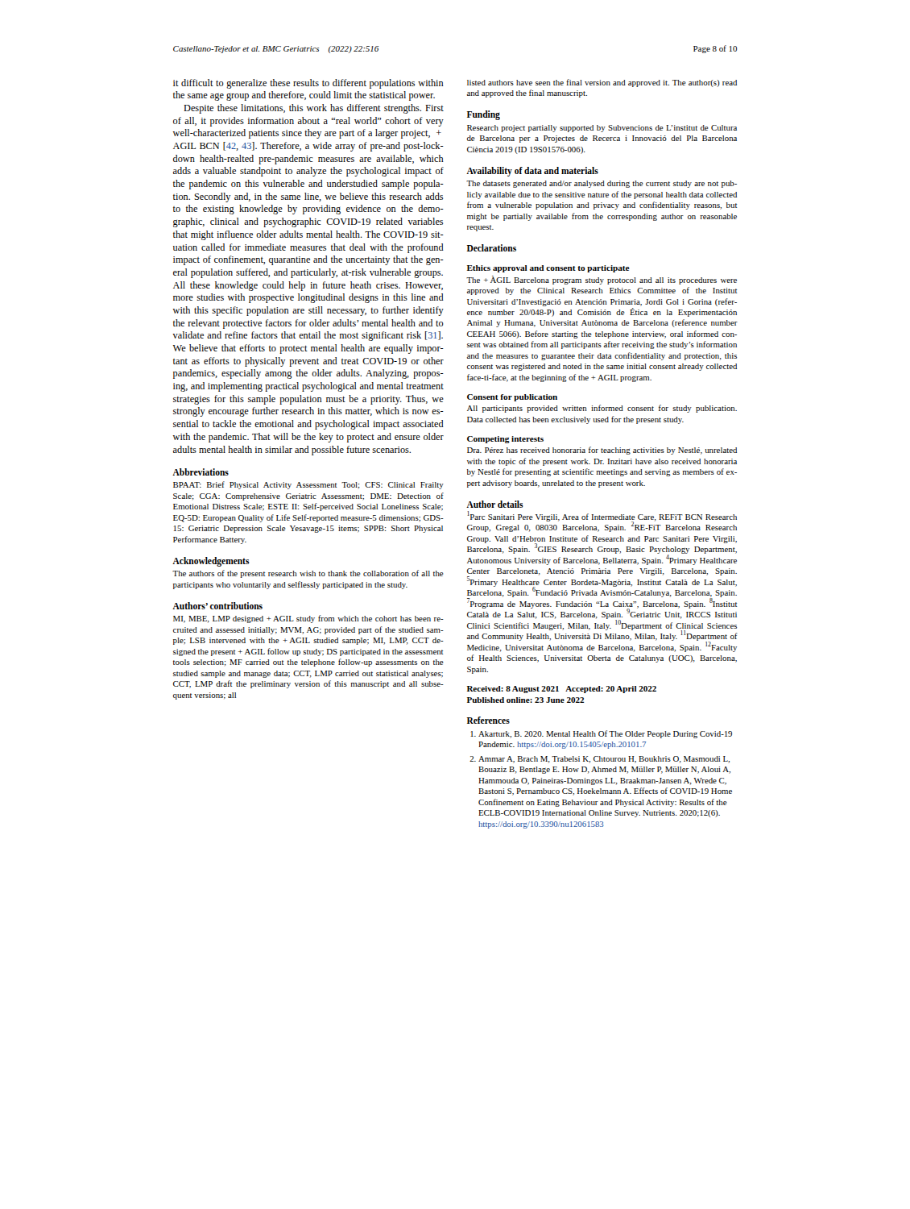Castellano-Tejedor et al. BMC Geriatrics (2022) 22:516
Page 8 of 10
it difficult to generalize these results to different populations within the same age group and therefore, could limit the statistical power.
Despite these limitations, this work has different strengths. First of all, it provides information about a “real world” cohort of very well-characterized patients since they are part of a larger project, + AGIL BCN [42, 43]. Therefore, a wide array of pre-and post-lockdown health-realted pre-pandemic measures are available, which adds a valuable standpoint to analyze the psychological impact of the pandemic on this vulnerable and understudied sample population. Secondly and, in the same line, we believe this research adds to the existing knowledge by providing evidence on the demographic, clinical and psychographic COVID-19 related variables that might influence older adults mental health. The COVID-19 situation called for immediate measures that deal with the profound impact of confinement, quarantine and the uncertainty that the general population suffered, and particularly, at-risk vulnerable groups. All these knowledge could help in future heath crises. However, more studies with prospective longitudinal designs in this line and with this specific population are still necessary, to further identify the relevant protective factors for older adults’ mental health and to validate and refine factors that entail the most significant risk [31]. We believe that efforts to protect mental health are equally important as efforts to physically prevent and treat COVID-19 or other pandemics, especially among the older adults. Analyzing, proposing, and implementing practical psychological and mental treatment strategies for this sample population must be a priority. Thus, we strongly encourage further research in this matter, which is now essential to tackle the emotional and psychological impact associated with the pandemic. That will be the key to protect and ensure older adults mental health in similar and possible future scenarios.
Abbreviations
BPAAT: Brief Physical Activity Assessment Tool; CFS: Clinical Frailty Scale; CGA: Comprehensive Geriatric Assessment; DME: Detection of Emotional Distress Scale; ESTE II: Self-perceived Social Loneliness Scale; EQ-5D: European Quality of Life Self-reported measure-5 dimensions; GDS-15: Geriatric Depression Scale Yesavage-15 items; SPPB: Short Physical Performance Battery.
Acknowledgements
The authors of the present research wish to thank the collaboration of all the participants who voluntarily and selflessly participated in the study.
Authors’ contributions
MI, MBE, LMP designed + AGIL study from which the cohort has been recruited and assessed initially; MVM, AG; provided part of the studied sample; LSB intervened with the + AGIL studied sample; MI, LMP, CCT designed the present + AGIL follow up study; DS participated in the assessment tools selection; MF carried out the telephone follow-up assessments on the studied sample and manage data; CCT, LMP carried out statistical analyses; CCT, LMP draft the preliminary version of this manuscript and all subsequent versions; all
listed authors have seen the final version and approved it. The author(s) read and approved the final manuscript.
Funding
Research project partially supported by Subvencions de L’institut de Cultura de Barcelona per a Projectes de Recerca i Innovació del Pla Barcelona Ciència 2019 (ID 19S01576-006).
Availability of data and materials
The datasets generated and/or analysed during the current study are not publicly available due to the sensitive nature of the personal health data collected from a vulnerable population and privacy and confidentiality reasons, but might be partially available from the corresponding author on reasonable request.
Declarations
Ethics approval and consent to participate
The + ÀGIL Barcelona program study protocol and all its procedures were approved by the Clinical Research Ethics Committee of the Institut Universitari d’Investigació en Atención Primaria, Jordi Gol i Gorina (reference number 20/048-P) and Comisión de Ética en la Experimentación Animal y Humana, Universitat Autònoma de Barcelona (reference number CEEAH 5066). Before starting the telephone interview, oral informed consent was obtained from all participants after receiving the study’s information and the measures to guarantee their data confidentiality and protection, this consent was registered and noted in the same initial consent already collected face-ti-face, at the beginning of the + AGIL program.
Consent for publication
All participants provided written informed consent for study publication. Data collected has been exclusively used for the present study.
Competing interests
Dra. Pérez has received honoraria for teaching activities by Nestlé, unrelated with the topic of the present work. Dr. Inzitari have also received honoraria by Nestlé for presenting at scientific meetings and serving as members of expert advisory boards, unrelated to the present work.
Author details
1Parc Sanitari Pere Virgili, Area of Intermediate Care, REFiT BCN Research Group, Gregal 0, 08030 Barcelona, Spain. 2RE-FiT Barcelona Research Group. Vall d’Hebron Institute of Research and Parc Sanitari Pere Virgili, Barcelona, Spain. 3GIES Research Group, Basic Psychology Department, Autonomous University of Barcelona, Bellaterra, Spain. 4Primary Healthcare Center Barceloneta, Atenció Primària Pere Virgili, Barcelona, Spain. 5Primary Healthcare Center Bordeta-Magòria, Institut Català de La Salut, Barcelona, Spain. 6Fundació Privada Avismón-Catalunya, Barcelona, Spain. 7Programa de Mayores. Fundación “La Caixa”, Barcelona, Spain. 8Institut Català de La Salut, ICS, Barcelona, Spain. 9Geriatric Unit, IRCCS Istituti Clinici Scientifici Maugeri, Milan, Italy. 10Department of Clinical Sciences and Community Health, Università Di Milano, Milan, Italy. 11Department of Medicine, Universitat Autònoma de Barcelona, Barcelona, Spain. 12Faculty of Health Sciences, Universitat Oberta de Catalunya (UOC), Barcelona, Spain.
Received: 8 August 2021 Accepted: 20 April 2022
Published online: 23 June 2022
References
Akarturk, B. 2020. Mental Health Of The Older People During Covid-19 Pandemic. https://doi.org/10.15405/eph.20101.7
Ammar A, Brach M, Trabelsi K, Chtourou H, Boukhris O, Masmoudi L, Bouaziz B, Bentlage E. How D, Ahmed M, Müller P, Müller N, Aloui A, Hammouda O, Paineiras-Domingos LL, Braakman-Jansen A, Wrede C, Bastoni S, Pernambuco CS, Hoekelmann A. Effects of COVID-19 Home Confinement on Eating Behaviour and Physical Activity: Results of the ECLB-COVID19 International Online Survey. Nutrients. 2020;12(6). https://doi.org/10.3390/nu12061583